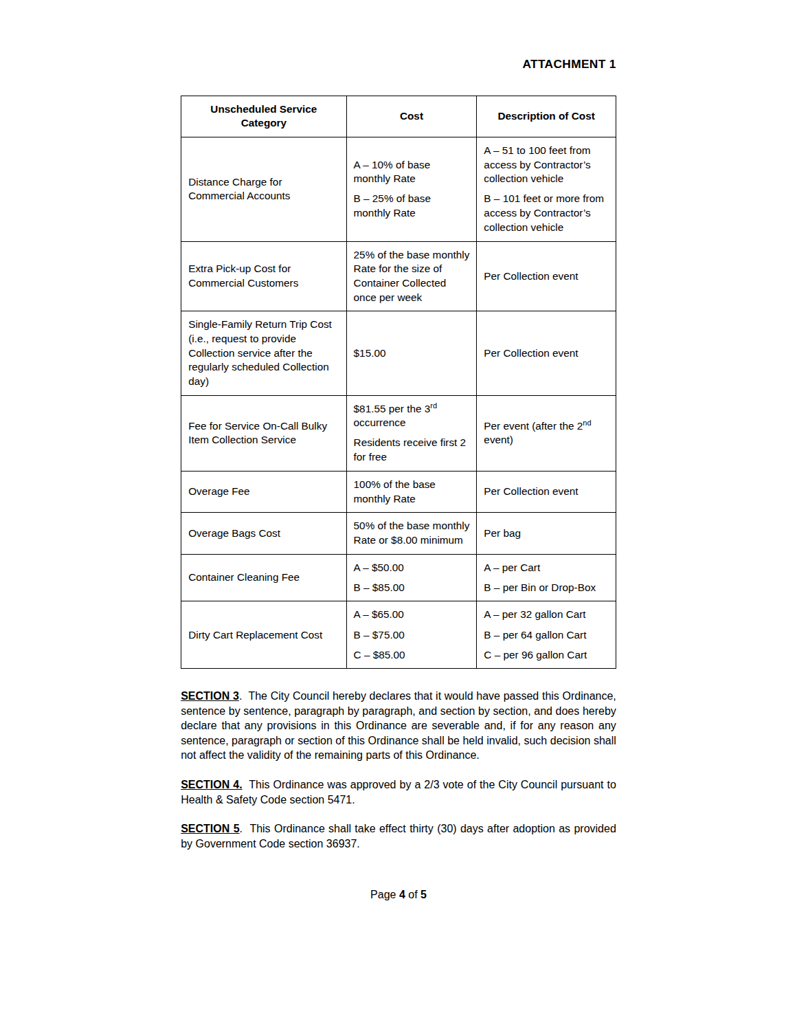ATTACHMENT 1
| Unscheduled Service Category | Cost | Description of Cost |
| --- | --- | --- |
| Distance Charge for Commercial Accounts | A – 10% of base monthly Rate B – 25% of base monthly Rate | A – 51 to 100 feet from access by Contractor’s collection vehicle B – 101 feet or more from access by Contractor’s collection vehicle |
| Extra Pick-up Cost for Commercial Customers | 25% of the base monthly Rate for the size of Container Collected once per week | Per Collection event |
| Single-Family Return Trip Cost (i.e., request to provide Collection service after the regularly scheduled Collection day) | $15.00 | Per Collection event |
| Fee for Service On-Call Bulky Item Collection Service | $81.55 per the 3 rd occurrence Residents receive first 2 for free | Per event (after the 2 nd event) |
| Overage Fee | 100% of the base monthly Rate | Per Collection event |
| Overage Bags Cost | 50% of the base monthly Rate or $8.00 minimum | Per bag |
| Container Cleaning Fee | A – $50.00 B – $85.00 | A – per Cart B – per Bin or Drop-Box |
| Dirty Cart Replacement Cost | A – $65.00 B – $75.00 C – $85.00 | A – per 32 gallon Cart B – per 64 gallon Cart C – per 96 gallon Cart |
SECTION 3. The City Council hereby declares that it would have passed this Ordinance, sentence by sentence, paragraph by paragraph, and section by section, and does hereby declare that any provisions in this Ordinance are severable and, if for any reason any sentence, paragraph or section of this Ordinance shall be held invalid, such decision shall not affect the validity of the remaining parts of this Ordinance.
SECTION 4. This Ordinance was approved by a 2/3 vote of the City Council pursuant to Health & Safety Code section 5471.
SECTION 5. This Ordinance shall take effect thirty (30) days after adoption as provided by Government Code section 36937.
Page 4 of 5